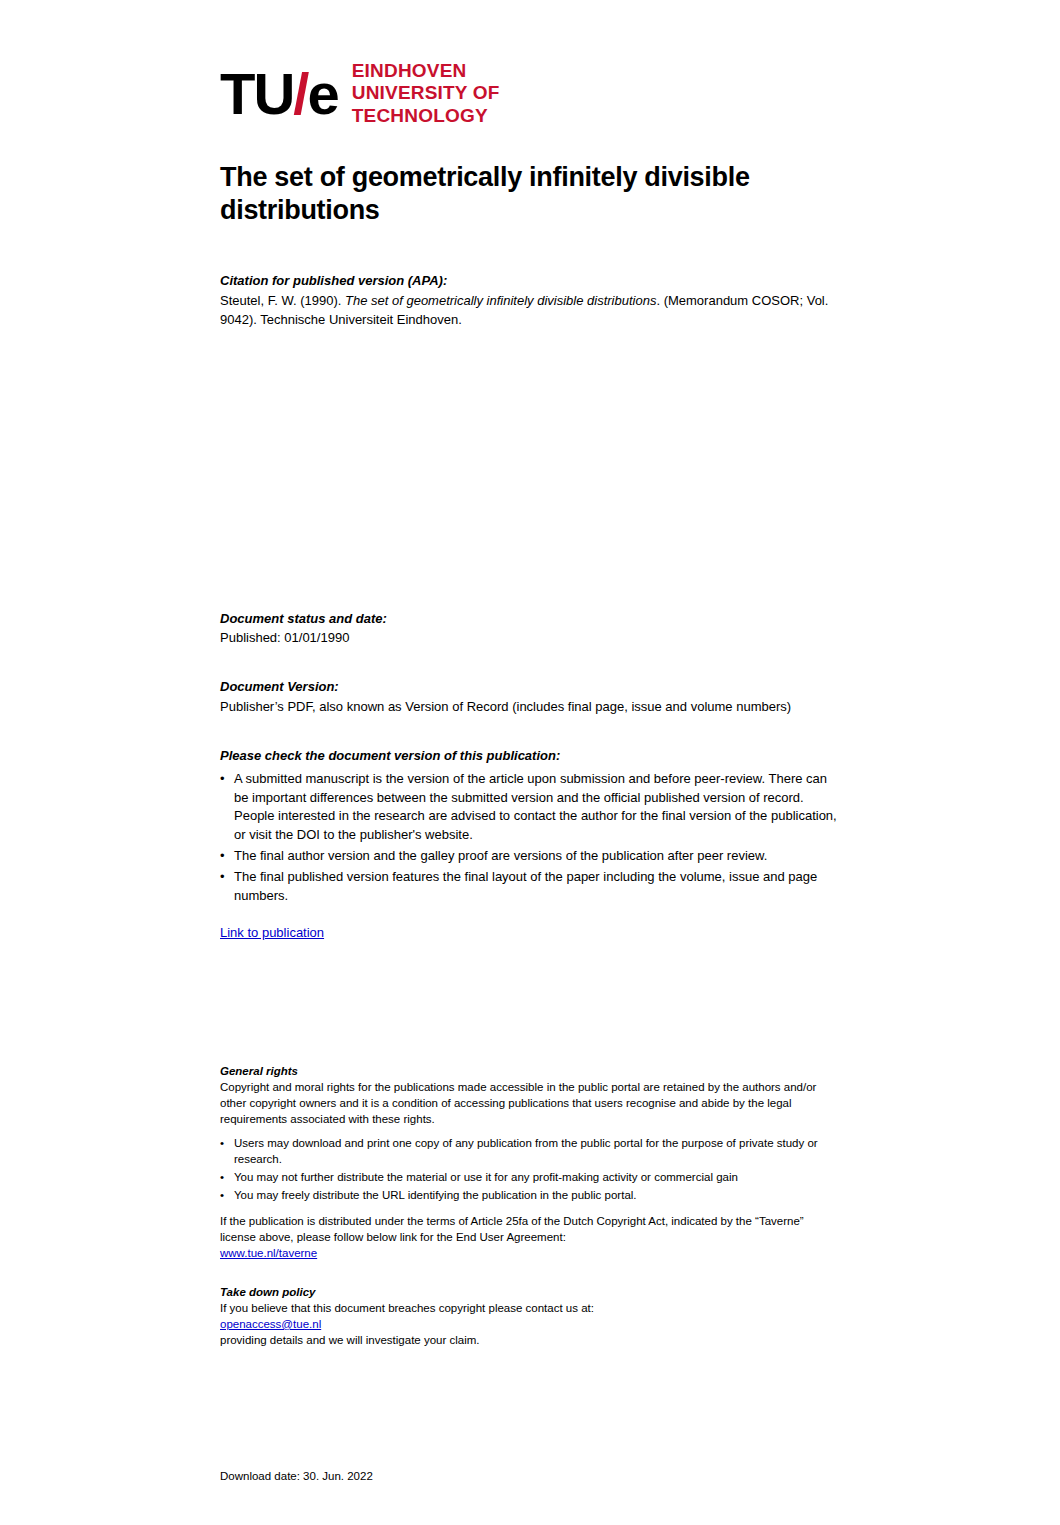| TU / e | EINDHOVEN UNIVERSITY OF TECHNOLOGY |
The set of geometrically infinitely divisible distributions
Citation for published version (APA):
Steutel, F. W. (1990). The set of geometrically infinitely divisible distributions. (Memorandum COSOR; Vol. 9042). Technische Universiteit Eindhoven.
Document status and date:
Published: 01/01/1990
Document Version:
Publisher’s PDF, also known as Version of Record (includes final page, issue and volume numbers)
Please check the document version of this publication:
A submitted manuscript is the version of the article upon submission and before peer-review. There can be important differences between the submitted version and the official published version of record. People interested in the research are advised to contact the author for the final version of the publication, or visit the DOI to the publisher's website.
The final author version and the galley proof are versions of the publication after peer review.
The final published version features the final layout of the paper including the volume, issue and page numbers.
Link to publication
General rights
Copyright and moral rights for the publications made accessible in the public portal are retained by the authors and/or other copyright owners and it is a condition of accessing publications that users recognise and abide by the legal requirements associated with these rights.
Users may download and print one copy of any publication from the public portal for the purpose of private study or research.
You may not further distribute the material or use it for any profit-making activity or commercial gain
You may freely distribute the URL identifying the publication in the public portal.
If the publication is distributed under the terms of Article 25fa of the Dutch Copyright Act, indicated by the “Taverne” license above, please follow below link for the End User Agreement:
www.tue.nl/taverne
Take down policy
If you believe that this document breaches copyright please contact us at:
openaccess@tue.nl
providing details and we will investigate your claim.
Download date: 30. Jun. 2022